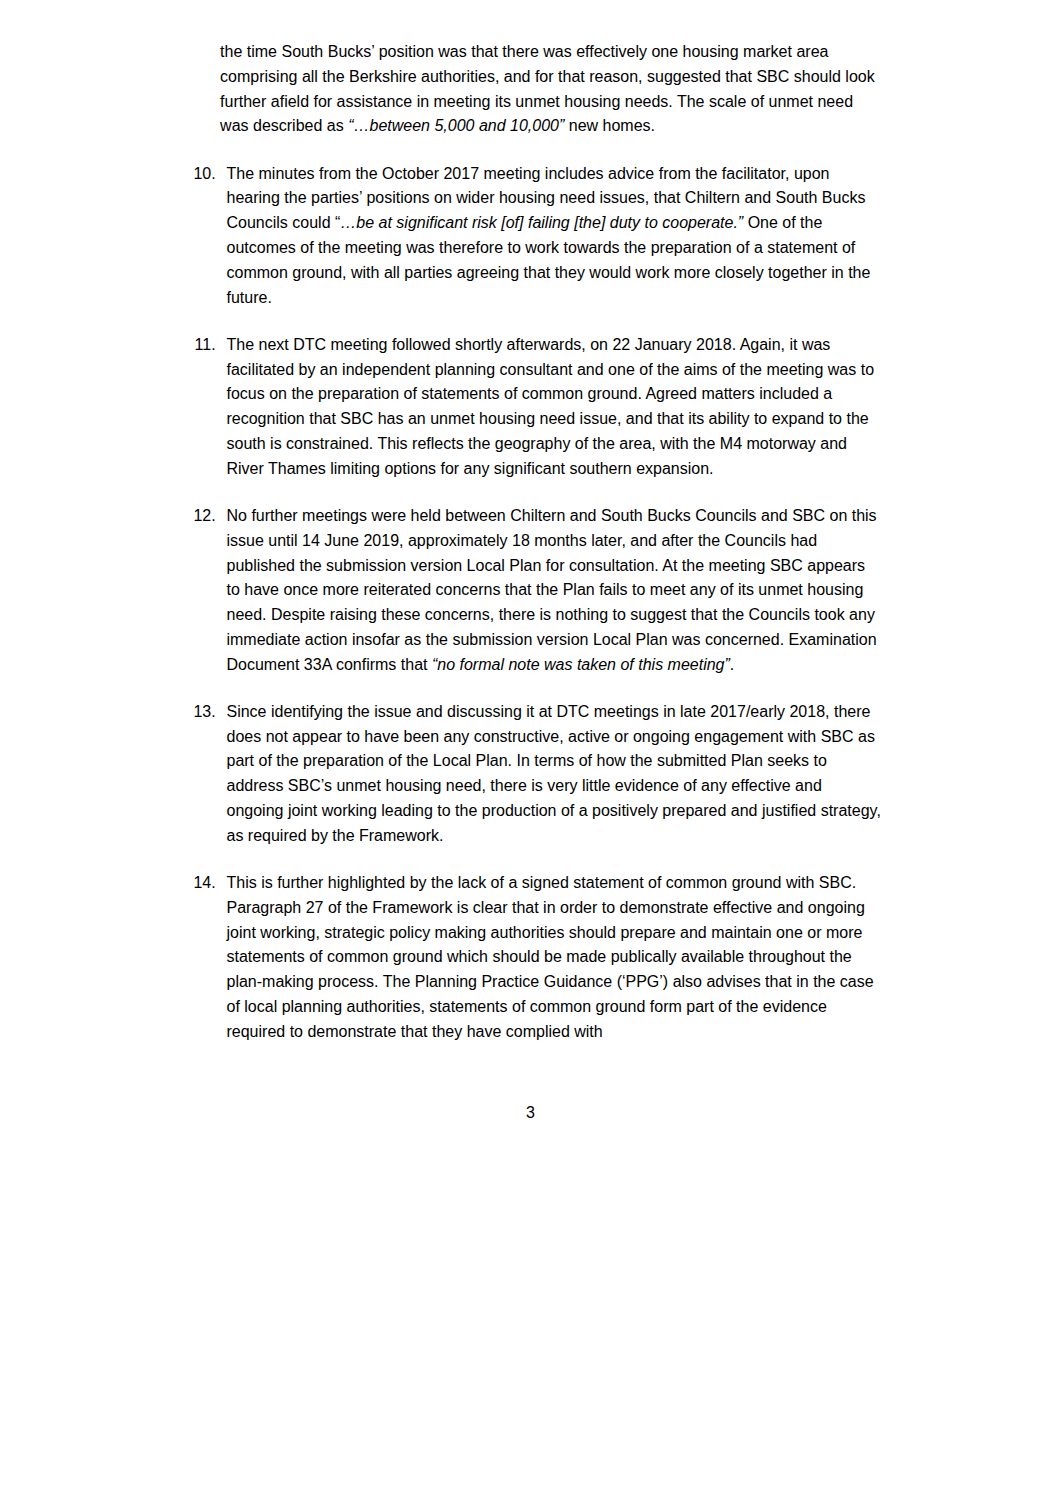the time South Bucks’ position was that there was effectively one housing market area comprising all the Berkshire authorities, and for that reason, suggested that SBC should look further afield for assistance in meeting its unmet housing needs. The scale of unmet need was described as “…between 5,000 and 10,000” new homes.
The minutes from the October 2017 meeting includes advice from the facilitator, upon hearing the parties’ positions on wider housing need issues, that Chiltern and South Bucks Councils could “…be at significant risk [of] failing [the] duty to cooperate.” One of the outcomes of the meeting was therefore to work towards the preparation of a statement of common ground, with all parties agreeing that they would work more closely together in the future.
The next DTC meeting followed shortly afterwards, on 22 January 2018. Again, it was facilitated by an independent planning consultant and one of the aims of the meeting was to focus on the preparation of statements of common ground. Agreed matters included a recognition that SBC has an unmet housing need issue, and that its ability to expand to the south is constrained. This reflects the geography of the area, with the M4 motorway and River Thames limiting options for any significant southern expansion.
No further meetings were held between Chiltern and South Bucks Councils and SBC on this issue until 14 June 2019, approximately 18 months later, and after the Councils had published the submission version Local Plan for consultation. At the meeting SBC appears to have once more reiterated concerns that the Plan fails to meet any of its unmet housing need. Despite raising these concerns, there is nothing to suggest that the Councils took any immediate action insofar as the submission version Local Plan was concerned. Examination Document 33A confirms that “no formal note was taken of this meeting”.
Since identifying the issue and discussing it at DTC meetings in late 2017/early 2018, there does not appear to have been any constructive, active or ongoing engagement with SBC as part of the preparation of the Local Plan. In terms of how the submitted Plan seeks to address SBC’s unmet housing need, there is very little evidence of any effective and ongoing joint working leading to the production of a positively prepared and justified strategy, as required by the Framework.
This is further highlighted by the lack of a signed statement of common ground with SBC. Paragraph 27 of the Framework is clear that in order to demonstrate effective and ongoing joint working, strategic policy making authorities should prepare and maintain one or more statements of common ground which should be made publically available throughout the plan-making process. The Planning Practice Guidance (‘PPG’) also advises that in the case of local planning authorities, statements of common ground form part of the evidence required to demonstrate that they have complied with
3